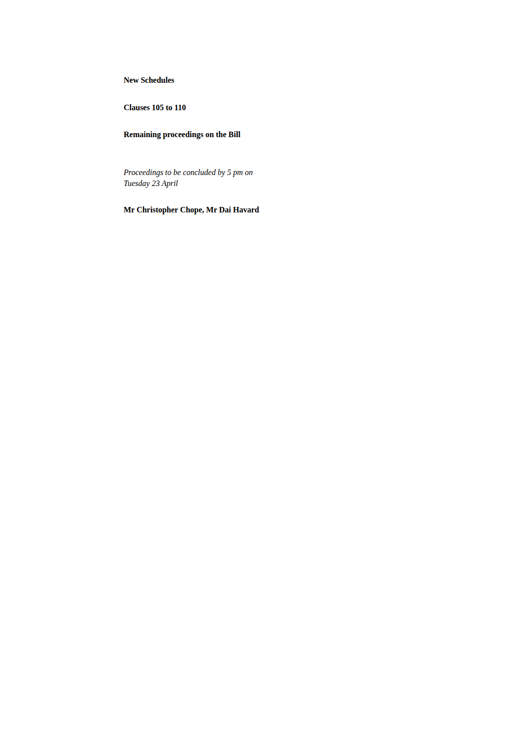New Schedules
Clauses 105 to 110
Remaining proceedings on the Bill
Proceedings to be concluded by 5 pm on
Tuesday 23 April
Mr Christopher Chope, Mr Dai Havard